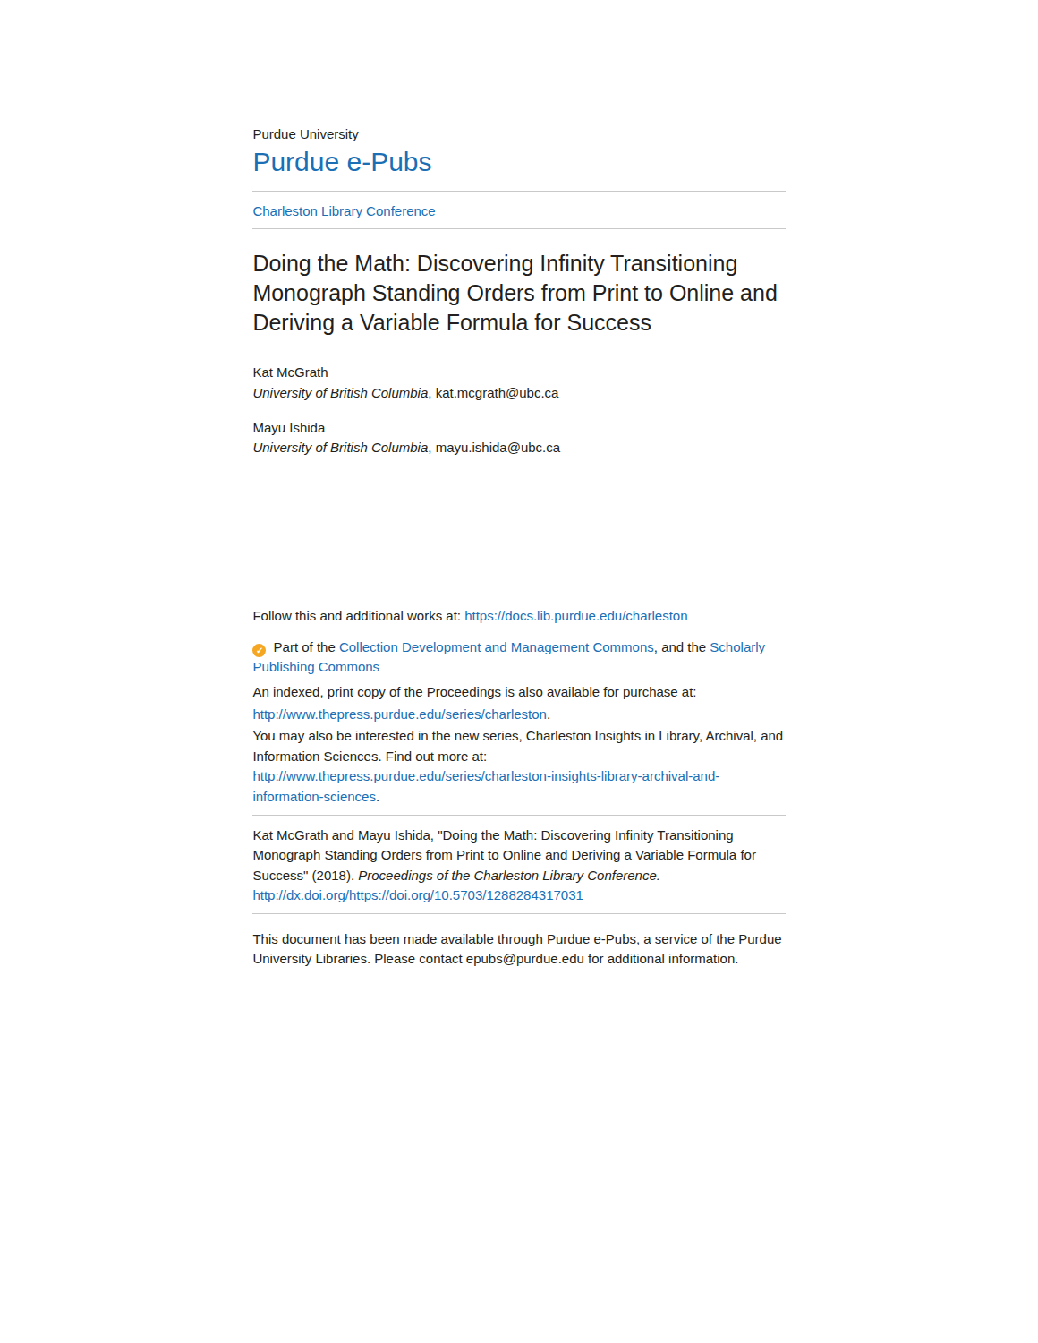Purdue University
Purdue e-Pubs
Charleston Library Conference
Doing the Math: Discovering Infinity Transitioning Monograph Standing Orders from Print to Online and Deriving a Variable Formula for Success
Kat McGrath University of British Columbia, kat.mcgrath@ubc.ca
Mayu Ishida University of British Columbia, mayu.ishida@ubc.ca
Follow this and additional works at: https://docs.lib.purdue.edu/charleston
✓ Part of the Collection Development and Management Commons, and the Scholarly Publishing Commons
An indexed, print copy of the Proceedings is also available for purchase at:
http://www.thepress.purdue.edu/series/charleston.
You may also be interested in the new series, Charleston Insights in Library, Archival, and Information Sciences. Find out more at: http://www.thepress.purdue.edu/series/charleston-insights-library-archival-and-information-sciences.
Kat McGrath and Mayu Ishida, "Doing the Math: Discovering Infinity Transitioning Monograph Standing Orders from Print to Online and Deriving a Variable Formula for Success" (2018). Proceedings of the Charleston Library Conference.
http://dx.doi.org/https://doi.org/10.5703/1288284317031
This document has been made available through Purdue e-Pubs, a service of the Purdue University Libraries. Please contact epubs@purdue.edu for additional information.